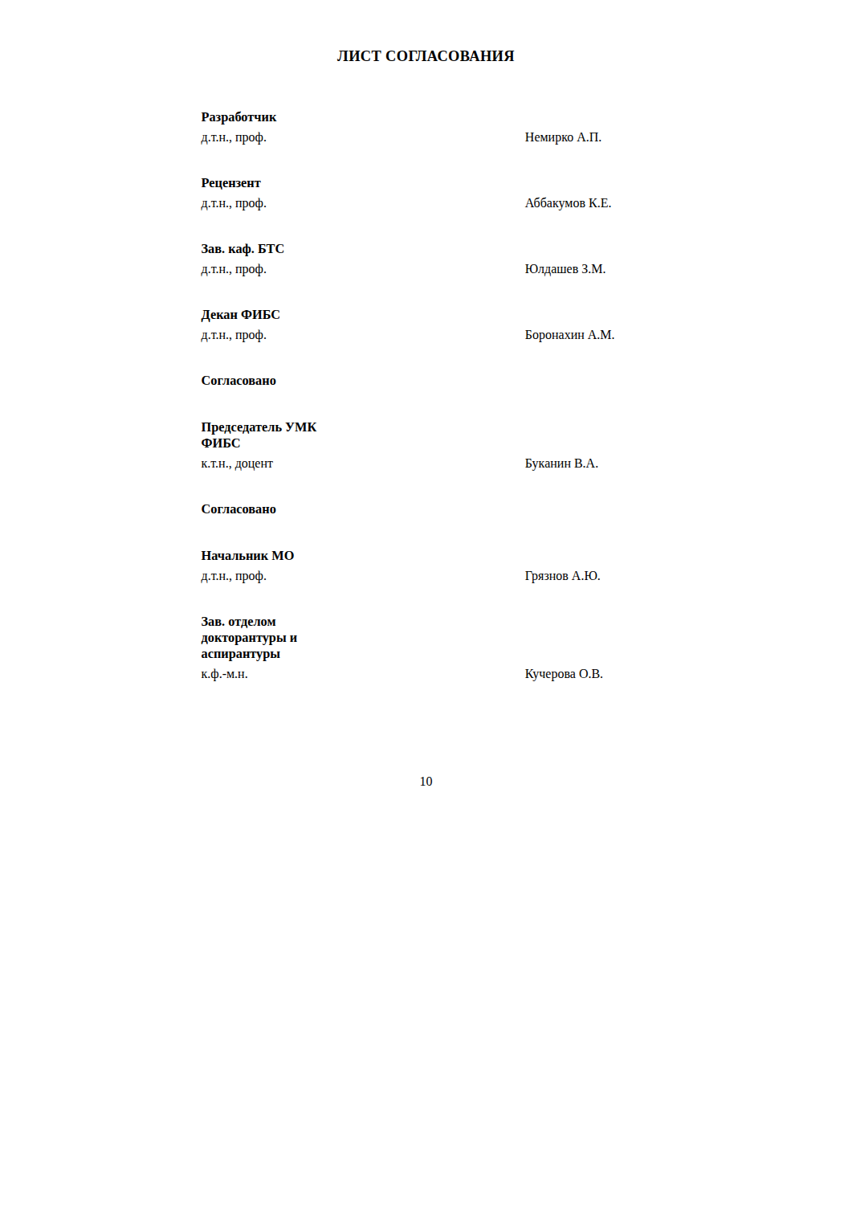ЛИСТ СОГЛАСОВАНИЯ
Разработчик
д.т.н., проф.
Немирко А.П.
Рецензент
д.т.н., проф.
Аббакумов К.Е.
Зав. каф. БТС
д.т.н., проф.
Юлдашев З.М.
Декан ФИБС
д.т.н., проф.
Боронахин А.М.
Согласовано
Председатель УМК ФИБС
к.т.н., доцент
Буканин В.А.
Согласовано
Начальник МО
д.т.н., проф.
Грязнов А.Ю.
Зав. отделом докторантуры и аспирантуры
к.ф.-м.н.
Кучерова О.В.
10